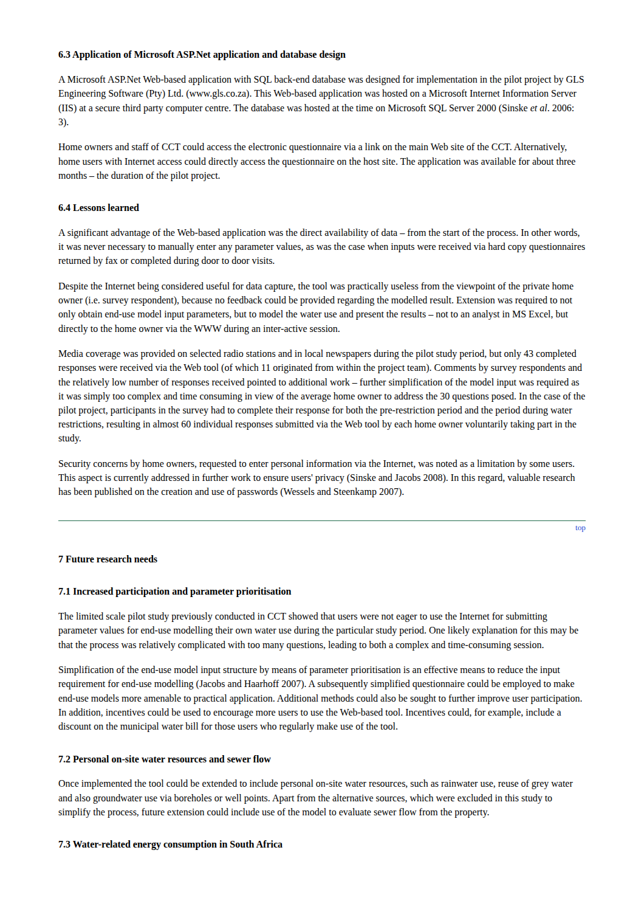6.3 Application of Microsoft ASP.Net application and database design
A Microsoft ASP.Net Web-based application with SQL back-end database was designed for implementation in the pilot project by GLS Engineering Software (Pty) Ltd. (www.gls.co.za). This Web-based application was hosted on a Microsoft Internet Information Server (IIS) at a secure third party computer centre. The database was hosted at the time on Microsoft SQL Server 2000 (Sinske et al. 2006: 3).
Home owners and staff of CCT could access the electronic questionnaire via a link on the main Web site of the CCT. Alternatively, home users with Internet access could directly access the questionnaire on the host site. The application was available for about three months – the duration of the pilot project.
6.4 Lessons learned
A significant advantage of the Web-based application was the direct availability of data – from the start of the process. In other words, it was never necessary to manually enter any parameter values, as was the case when inputs were received via hard copy questionnaires returned by fax or completed during door to door visits.
Despite the Internet being considered useful for data capture, the tool was practically useless from the viewpoint of the private home owner (i.e. survey respondent), because no feedback could be provided regarding the modelled result. Extension was required to not only obtain end-use model input parameters, but to model the water use and present the results – not to an analyst in MS Excel, but directly to the home owner via the WWW during an inter-active session.
Media coverage was provided on selected radio stations and in local newspapers during the pilot study period, but only 43 completed responses were received via the Web tool (of which 11 originated from within the project team). Comments by survey respondents and the relatively low number of responses received pointed to additional work – further simplification of the model input was required as it was simply too complex and time consuming in view of the average home owner to address the 30 questions posed. In the case of the pilot project, participants in the survey had to complete their response for both the pre-restriction period and the period during water restrictions, resulting in almost 60 individual responses submitted via the Web tool by each home owner voluntarily taking part in the study.
Security concerns by home owners, requested to enter personal information via the Internet, was noted as a limitation by some users. This aspect is currently addressed in further work to ensure users' privacy (Sinske and Jacobs 2008). In this regard, valuable research has been published on the creation and use of passwords (Wessels and Steenkamp 2007).
top
7 Future research needs
7.1 Increased participation and parameter prioritisation
The limited scale pilot study previously conducted in CCT showed that users were not eager to use the Internet for submitting parameter values for end-use modelling their own water use during the particular study period. One likely explanation for this may be that the process was relatively complicated with too many questions, leading to both a complex and time-consuming session.
Simplification of the end-use model input structure by means of parameter prioritisation is an effective means to reduce the input requirement for end-use modelling (Jacobs and Haarhoff 2007). A subsequently simplified questionnaire could be employed to make end-use models more amenable to practical application. Additional methods could also be sought to further improve user participation. In addition, incentives could be used to encourage more users to use the Web-based tool. Incentives could, for example, include a discount on the municipal water bill for those users who regularly make use of the tool.
7.2 Personal on-site water resources and sewer flow
Once implemented the tool could be extended to include personal on-site water resources, such as rainwater use, reuse of grey water and also groundwater use via boreholes or well points. Apart from the alternative sources, which were excluded in this study to simplify the process, future extension could include use of the model to evaluate sewer flow from the property.
7.3 Water-related energy consumption in South Africa